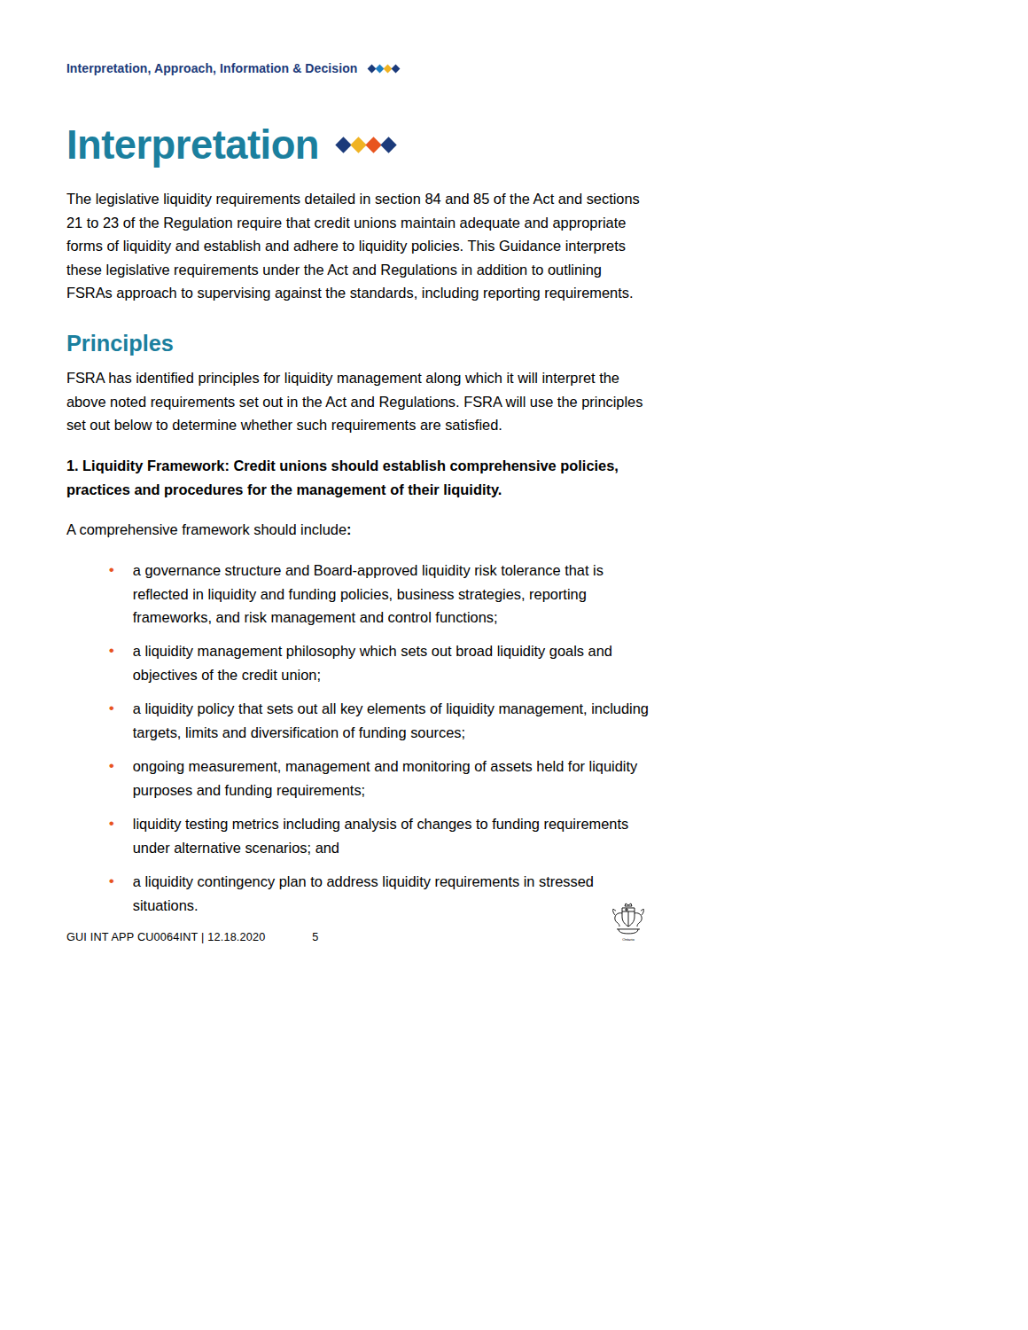Interpretation, Approach, Information & Decision
Interpretation
The legislative liquidity requirements detailed in section 84 and 85 of the Act and sections 21 to 23 of the Regulation require that credit unions maintain adequate and appropriate forms of liquidity and establish and adhere to liquidity policies. This Guidance interprets these legislative requirements under the Act and Regulations in addition to outlining FSRAs approach to supervising against the standards, including reporting requirements.
Principles
FSRA has identified principles for liquidity management along which it will interpret the above noted requirements set out in the Act and Regulations. FSRA will use the principles set out below to determine whether such requirements are satisfied.
1. Liquidity Framework: Credit unions should establish comprehensive policies, practices and procedures for the management of their liquidity.
A comprehensive framework should include:
a governance structure and Board-approved liquidity risk tolerance that is reflected in liquidity and funding policies, business strategies, reporting frameworks, and risk management and control functions;
a liquidity management philosophy which sets out broad liquidity goals and objectives of the credit union;
a liquidity policy that sets out all key elements of liquidity management, including targets, limits and diversification of funding sources;
ongoing measurement, management and monitoring of assets held for liquidity purposes and funding requirements;
liquidity testing metrics including analysis of changes to funding requirements under alternative scenarios; and
a liquidity contingency plan to address liquidity requirements in stressed situations.
GUI INT APP CU0064INT | 12.18.2020 5 Ontario